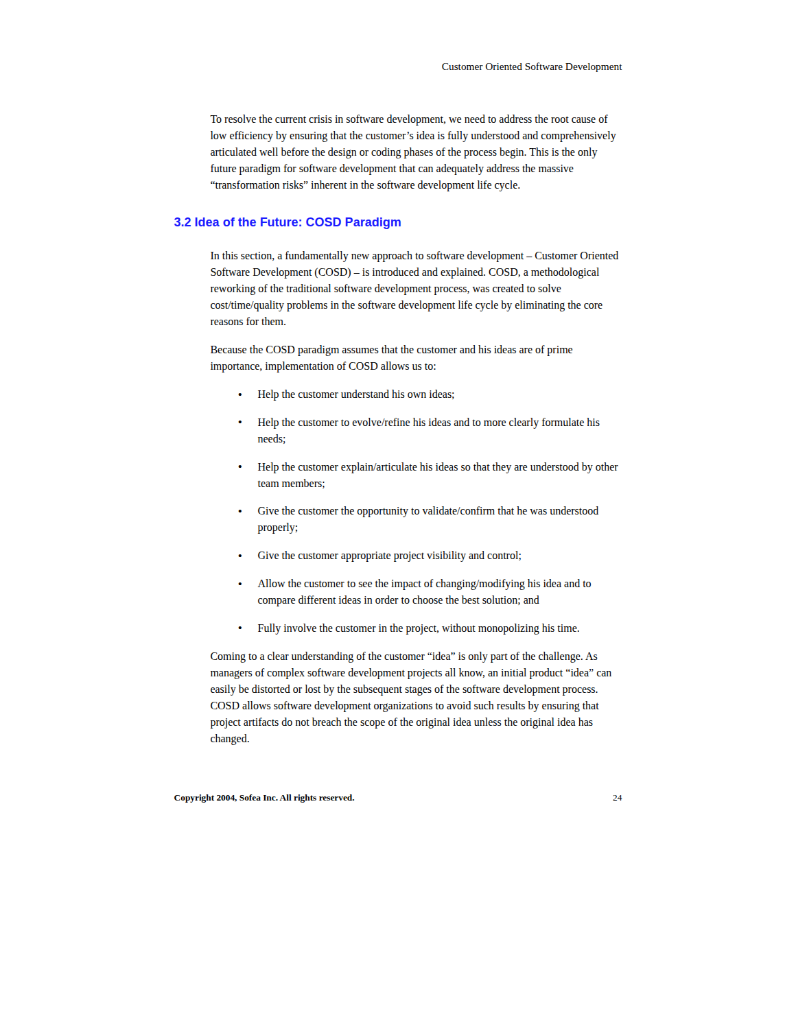Customer Oriented Software Development
To resolve the current crisis in software development, we need to address the root cause of low efficiency by ensuring that the customer’s idea is fully understood and comprehensively articulated well before the design or coding phases of the process begin. This is the only future paradigm for software development that can adequately address the massive “transformation risks” inherent in the software development life cycle.
3.2 Idea of the Future: COSD Paradigm
In this section, a fundamentally new approach to software development – Customer Oriented Software Development (COSD) – is introduced and explained. COSD, a methodological reworking of the traditional software development process, was created to solve cost/time/quality problems in the software development life cycle by eliminating the core reasons for them.
Because the COSD paradigm assumes that the customer and his ideas are of prime importance, implementation of COSD allows us to:
Help the customer understand his own ideas;
Help the customer to evolve/refine his ideas and to more clearly formulate his needs;
Help the customer explain/articulate his ideas so that they are understood by other team members;
Give the customer the opportunity to validate/confirm that he was understood properly;
Give the customer appropriate project visibility and control;
Allow the customer to see the impact of changing/modifying his idea and to compare different ideas in order to choose the best solution; and
Fully involve the customer in the project, without monopolizing his time.
Coming to a clear understanding of the customer “idea” is only part of the challenge. As managers of complex software development projects all know, an initial product “idea” can easily be distorted or lost by the subsequent stages of the software development process. COSD allows software development organizations to avoid such results by ensuring that project artifacts do not breach the scope of the original idea unless the original idea has changed.
Copyright 2004, Sofea Inc. All rights reserved.
24